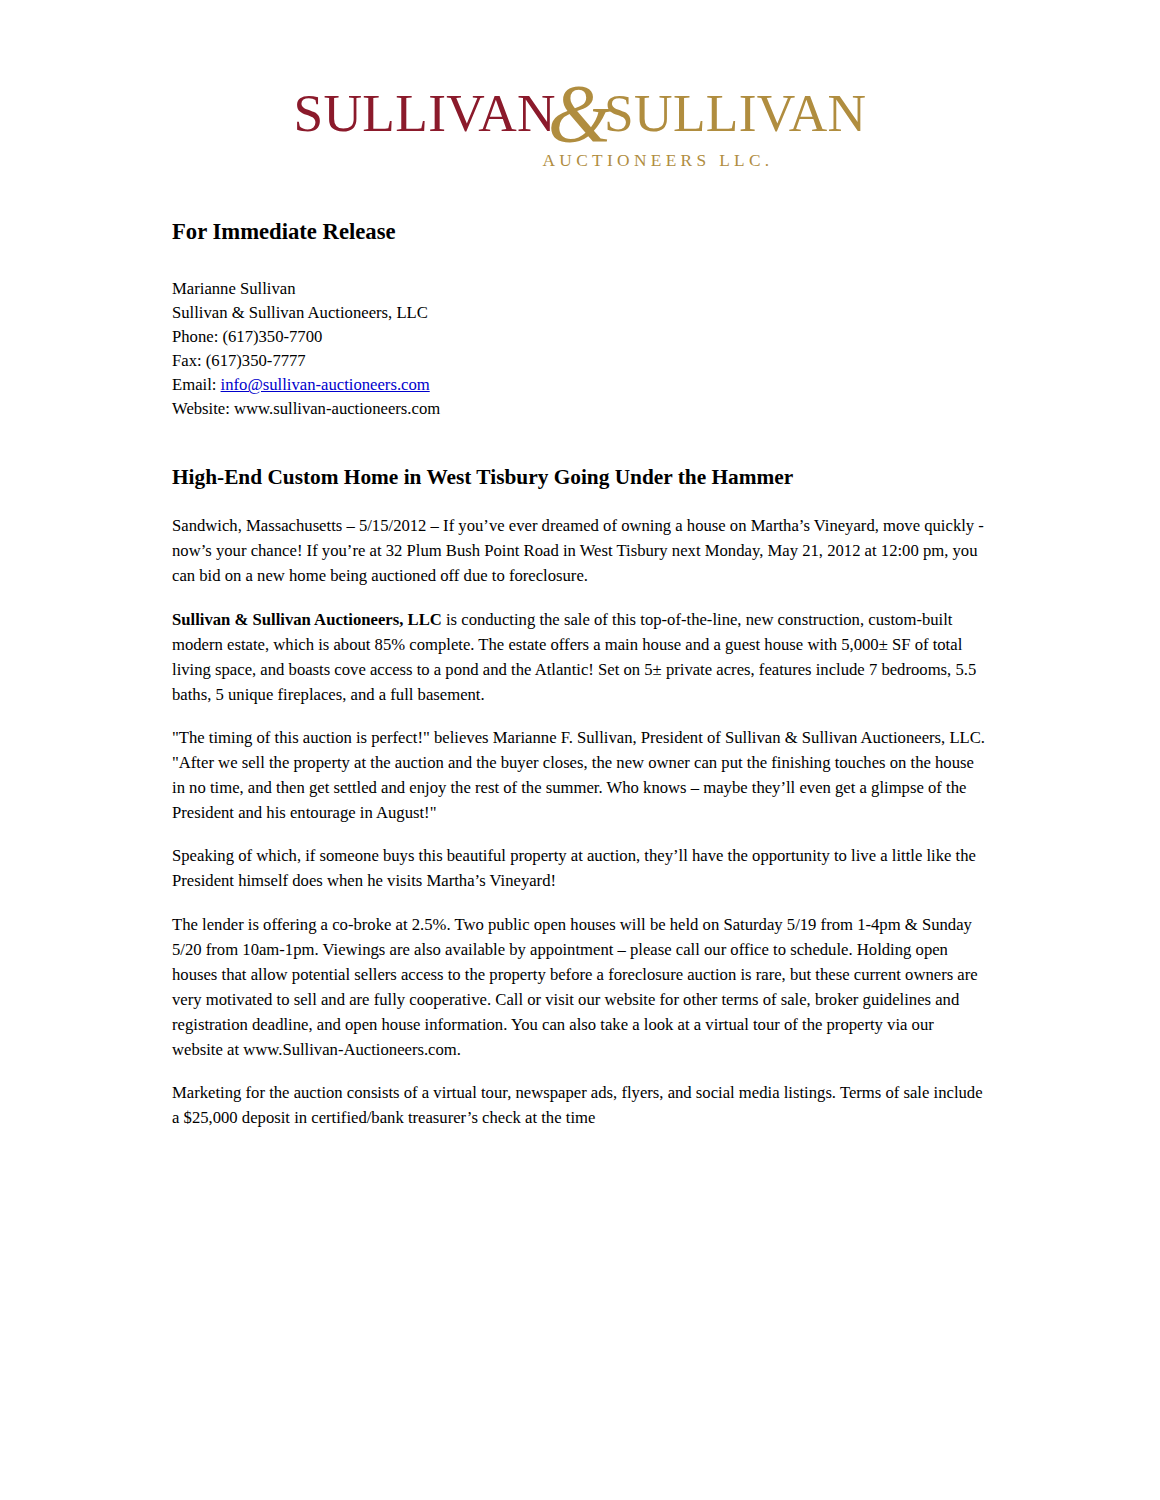SULLIVAN&SULLIVAN
AUCTIONEERS LLC.
For Immediate Release
Marianne Sullivan
Sullivan & Sullivan Auctioneers, LLC
Phone: (617)350-7700
Fax: (617)350-7777
Email: info@sullivan-auctioneers.com
Website: www.sullivan-auctioneers.com
High-End Custom Home in West Tisbury Going Under the Hammer
Sandwich, Massachusetts – 5/15/2012 – If you’ve ever dreamed of owning a house on Martha’s Vineyard, move quickly - now’s your chance! If you’re at 32 Plum Bush Point Road in West Tisbury next Monday, May 21, 2012 at 12:00 pm, you can bid on a new home being auctioned off due to foreclosure.
Sullivan & Sullivan Auctioneers, LLC is conducting the sale of this top-of-the-line, new construction, custom-built modern estate, which is about 85% complete. The estate offers a main house and a guest house with 5,000± SF of total living space, and boasts cove access to a pond and the Atlantic! Set on 5± private acres, features include 7 bedrooms, 5.5 baths, 5 unique fireplaces, and a full basement.
"The timing of this auction is perfect!" believes Marianne F. Sullivan, President of Sullivan & Sullivan Auctioneers, LLC. "After we sell the property at the auction and the buyer closes, the new owner can put the finishing touches on the house in no time, and then get settled and enjoy the rest of the summer. Who knows – maybe they’ll even get a glimpse of the President and his entourage in August!"
Speaking of which, if someone buys this beautiful property at auction, they’ll have the opportunity to live a little like the President himself does when he visits Martha’s Vineyard!
The lender is offering a co-broke at 2.5%. Two public open houses will be held on Saturday 5/19 from 1-4pm & Sunday 5/20 from 10am-1pm. Viewings are also available by appointment – please call our office to schedule. Holding open houses that allow potential sellers access to the property before a foreclosure auction is rare, but these current owners are very motivated to sell and are fully cooperative. Call or visit our website for other terms of sale, broker guidelines and registration deadline, and open house information. You can also take a look at a virtual tour of the property via our website at www.Sullivan-Auctioneers.com.
Marketing for the auction consists of a virtual tour, newspaper ads, flyers, and social media listings. Terms of sale include a $25,000 deposit in certified/bank treasurer’s check at the time